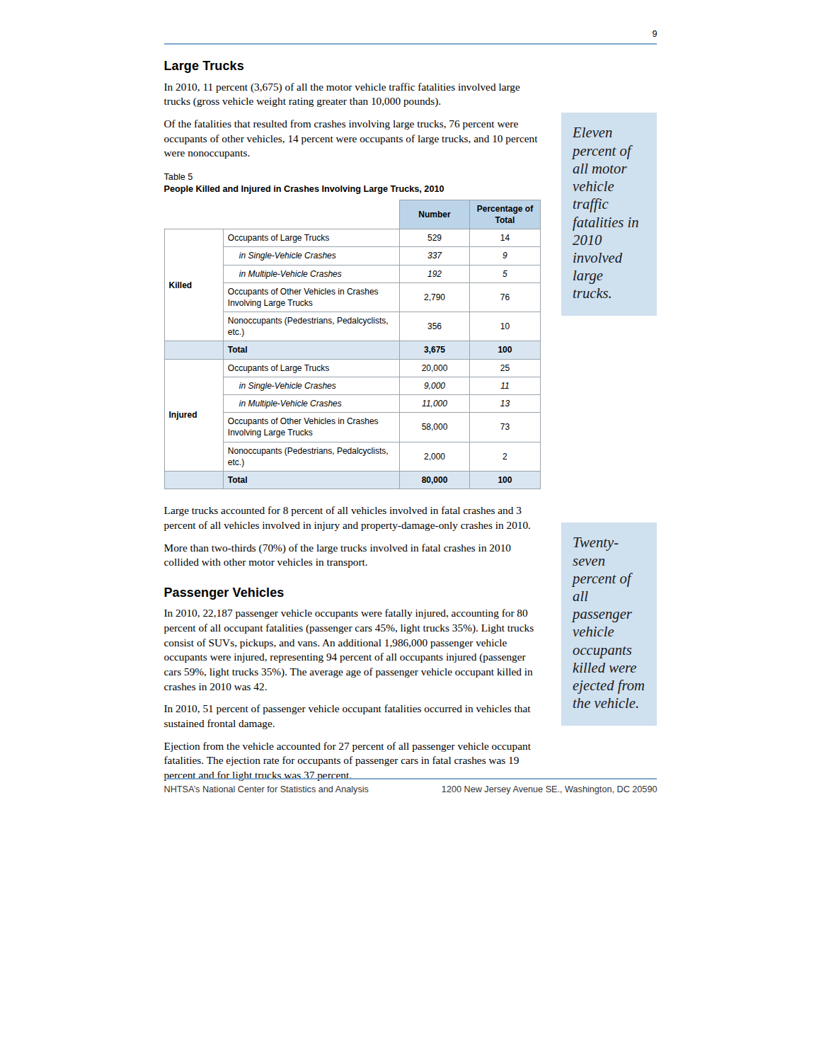9
Large Trucks
In 2010, 11 percent (3,675) of all the motor vehicle traffic fatalities involved large trucks (gross vehicle weight rating greater than 10,000 pounds).
Of the fatalities that resulted from crashes involving large trucks, 76 percent were occupants of other vehicles, 14 percent were occupants of large trucks, and 10 percent were nonoccupants.
Table 5 People Killed and Injured in Crashes Involving Large Trucks, 2010
| | Number | Percentage of Total |
| --- | --- | --- |
| Killed | Occupants of Large Trucks | 529 | 14 |
| in Single-Vehicle Crashes | 337 | 9 |
| in Multiple-Vehicle Crashes | 192 | 5 |
| Occupants of Other Vehicles in Crashes Involving Large Trucks | 2,790 | 76 |
| Nonoccupants (Pedestrians, Pedalcyclists, etc.) | 356 | 10 |
| | Total | 3,675 | 100 |
| Injured | Occupants of Large Trucks | 20,000 | 25 |
| in Single-Vehicle Crashes | 9,000 | 11 |
| in Multiple-Vehicle Crashes | 11,000 | 13 |
| Occupants of Other Vehicles in Crashes Involving Large Trucks | 58,000 | 73 |
| Nonoccupants (Pedestrians, Pedalcyclists, etc.) | 2,000 | 2 |
| | Total | 80,000 | 100 |
Large trucks accounted for 8 percent of all vehicles involved in fatal crashes and 3 percent of all vehicles involved in injury and property-damage-only crashes in 2010.
More than two-thirds (70%) of the large trucks involved in fatal crashes in 2010 collided with other motor vehicles in transport.
Passenger Vehicles
In 2010, 22,187 passenger vehicle occupants were fatally injured, accounting for 80 percent of all occupant fatalities (passenger cars 45%, light trucks 35%). Light trucks consist of SUVs, pickups, and vans. An additional 1,986,000 passenger vehicle occupants were injured, representing 94 percent of all occupants injured (passenger cars 59%, light trucks 35%). The average age of passenger vehicle occupant killed in crashes in 2010 was 42.
In 2010, 51 percent of passenger vehicle occupant fatalities occurred in vehicles that sustained frontal damage.
Ejection from the vehicle accounted for 27 percent of all passenger vehicle occupant fatalities. The ejection rate for occupants of passenger cars in fatal crashes was 19 percent and for light trucks was 37 percent.
Eleven percent of all motor vehicle traffic fatalities in 2010 involved large trucks.
Twenty-seven percent of all passenger vehicle occupants killed were ejected from the vehicle.
NHTSA’s National Center for Statistics and Analysis
1200 New Jersey Avenue SE., Washington, DC 20590